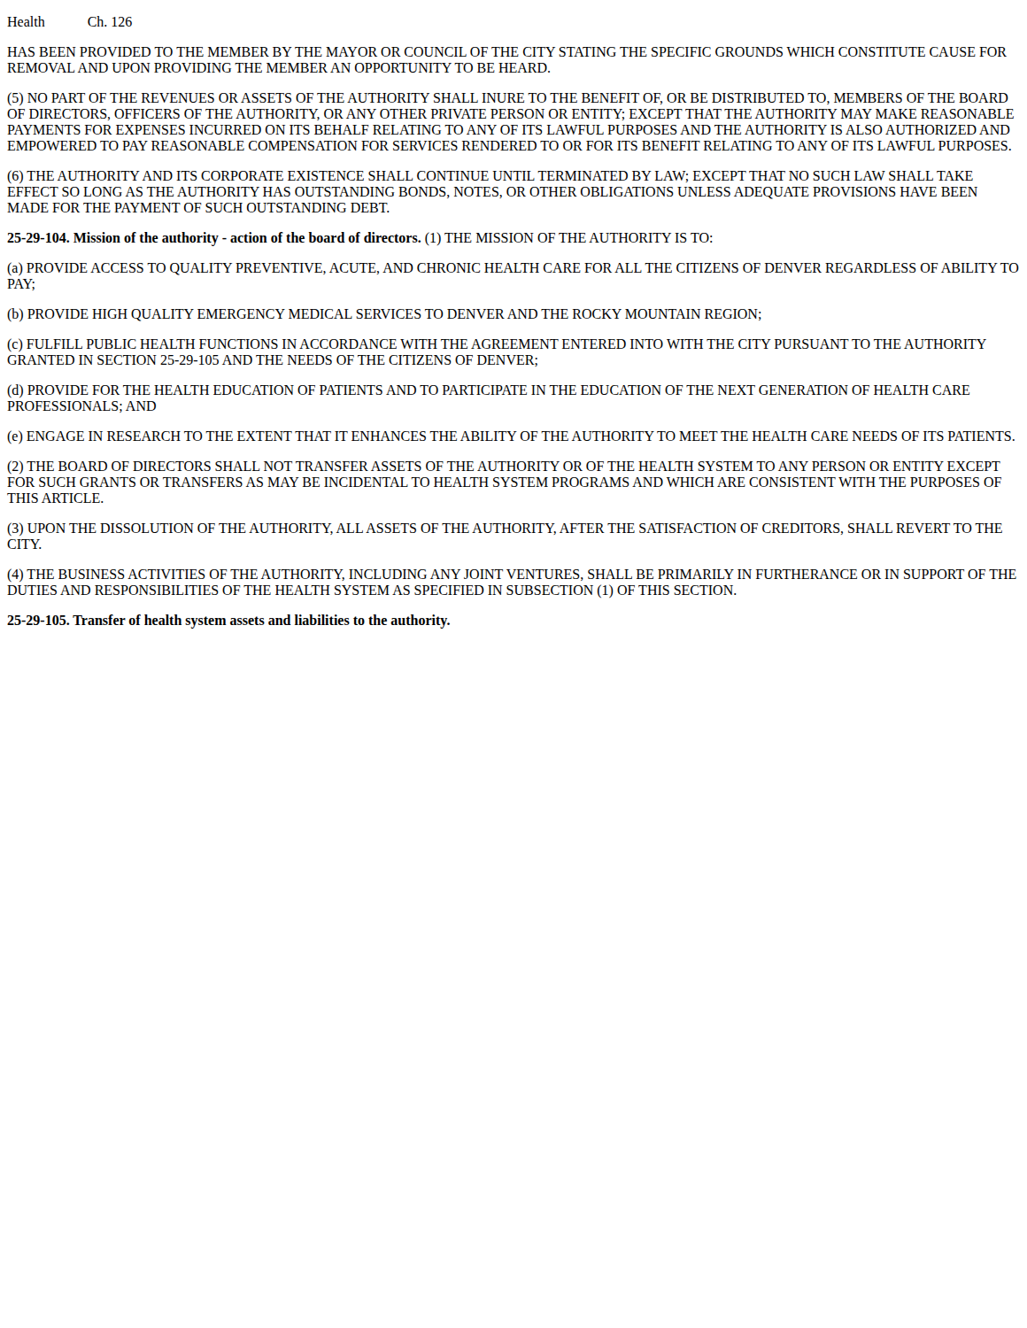Health Ch. 126
HAS BEEN PROVIDED TO THE MEMBER BY THE MAYOR OR COUNCIL OF THE CITY STATING THE SPECIFIC GROUNDS WHICH CONSTITUTE CAUSE FOR REMOVAL AND UPON PROVIDING THE MEMBER AN OPPORTUNITY TO BE HEARD.
(5) NO PART OF THE REVENUES OR ASSETS OF THE AUTHORITY SHALL INURE TO THE BENEFIT OF, OR BE DISTRIBUTED TO, MEMBERS OF THE BOARD OF DIRECTORS, OFFICERS OF THE AUTHORITY, OR ANY OTHER PRIVATE PERSON OR ENTITY; EXCEPT THAT THE AUTHORITY MAY MAKE REASONABLE PAYMENTS FOR EXPENSES INCURRED ON ITS BEHALF RELATING TO ANY OF ITS LAWFUL PURPOSES AND THE AUTHORITY IS ALSO AUTHORIZED AND EMPOWERED TO PAY REASONABLE COMPENSATION FOR SERVICES RENDERED TO OR FOR ITS BENEFIT RELATING TO ANY OF ITS LAWFUL PURPOSES.
(6) THE AUTHORITY AND ITS CORPORATE EXISTENCE SHALL CONTINUE UNTIL TERMINATED BY LAW; EXCEPT THAT NO SUCH LAW SHALL TAKE EFFECT SO LONG AS THE AUTHORITY HAS OUTSTANDING BONDS, NOTES, OR OTHER OBLIGATIONS UNLESS ADEQUATE PROVISIONS HAVE BEEN MADE FOR THE PAYMENT OF SUCH OUTSTANDING DEBT.
25-29-104. Mission of the authority - action of the board of directors. (1) THE MISSION OF THE AUTHORITY IS TO:
(a) PROVIDE ACCESS TO QUALITY PREVENTIVE, ACUTE, AND CHRONIC HEALTH CARE FOR ALL THE CITIZENS OF DENVER REGARDLESS OF ABILITY TO PAY;
(b) PROVIDE HIGH QUALITY EMERGENCY MEDICAL SERVICES TO DENVER AND THE ROCKY MOUNTAIN REGION;
(c) FULFILL PUBLIC HEALTH FUNCTIONS IN ACCORDANCE WITH THE AGREEMENT ENTERED INTO WITH THE CITY PURSUANT TO THE AUTHORITY GRANTED IN SECTION 25-29-105 AND THE NEEDS OF THE CITIZENS OF DENVER;
(d) PROVIDE FOR THE HEALTH EDUCATION OF PATIENTS AND TO PARTICIPATE IN THE EDUCATION OF THE NEXT GENERATION OF HEALTH CARE PROFESSIONALS; AND
(e) ENGAGE IN RESEARCH TO THE EXTENT THAT IT ENHANCES THE ABILITY OF THE AUTHORITY TO MEET THE HEALTH CARE NEEDS OF ITS PATIENTS.
(2) THE BOARD OF DIRECTORS SHALL NOT TRANSFER ASSETS OF THE AUTHORITY OR OF THE HEALTH SYSTEM TO ANY PERSON OR ENTITY EXCEPT FOR SUCH GRANTS OR TRANSFERS AS MAY BE INCIDENTAL TO HEALTH SYSTEM PROGRAMS AND WHICH ARE CONSISTENT WITH THE PURPOSES OF THIS ARTICLE.
(3) UPON THE DISSOLUTION OF THE AUTHORITY, ALL ASSETS OF THE AUTHORITY, AFTER THE SATISFACTION OF CREDITORS, SHALL REVERT TO THE CITY.
(4) THE BUSINESS ACTIVITIES OF THE AUTHORITY, INCLUDING ANY JOINT VENTURES, SHALL BE PRIMARILY IN FURTHERANCE OR IN SUPPORT OF THE DUTIES AND RESPONSIBILITIES OF THE HEALTH SYSTEM AS SPECIFIED IN SUBSECTION (1) OF THIS SECTION.
25-29-105. Transfer of health system assets and liabilities to the authority.